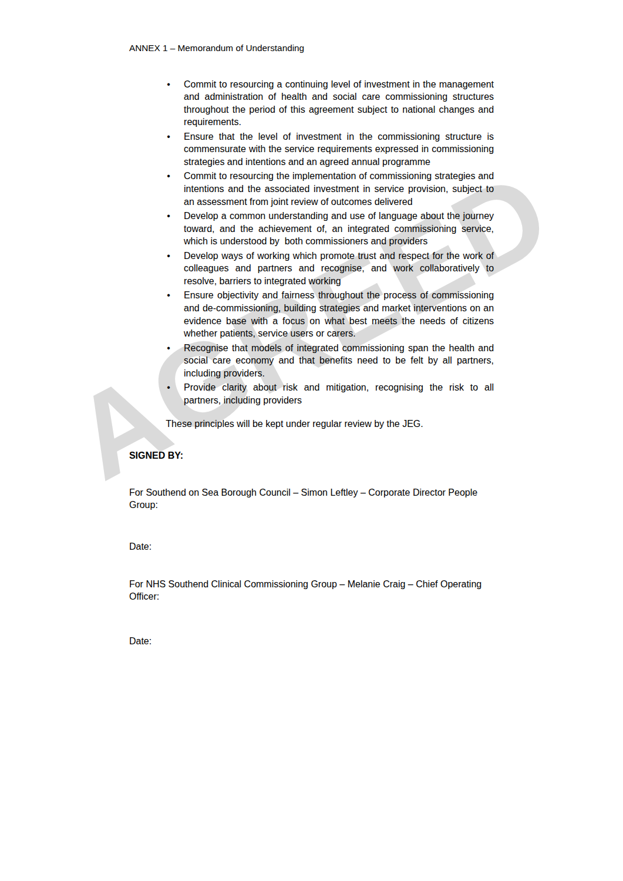AGREED
ANNEX 1 – Memorandum of Understanding
Commit to resourcing a continuing level of investment in the management and administration of health and social care commissioning structures throughout the period of this agreement subject to national changes and requirements.
Ensure that the level of investment in the commissioning structure is commensurate with the service requirements expressed in commissioning strategies and intentions and an agreed annual programme
Commit to resourcing the implementation of commissioning strategies and intentions and the associated investment in service provision, subject to an assessment from joint review of outcomes delivered
Develop a common understanding and use of language about the journey toward, and the achievement of, an integrated commissioning service, which is understood by both commissioners and providers
Develop ways of working which promote trust and respect for the work of colleagues and partners and recognise, and work collaboratively to resolve, barriers to integrated working
Ensure objectivity and fairness throughout the process of commissioning and de-commissioning, building strategies and market interventions on an evidence base with a focus on what best meets the needs of citizens whether patients, service users or carers.
Recognise that models of integrated commissioning span the health and social care economy and that benefits need to be felt by all partners, including providers.
Provide clarity about risk and mitigation, recognising the risk to all partners, including providers
These principles will be kept under regular review by the JEG.
SIGNED BY:
For Southend on Sea Borough Council – Simon Leftley – Corporate Director People Group:
Date:
For NHS Southend Clinical Commissioning Group – Melanie Craig – Chief Operating Officer:
Date: